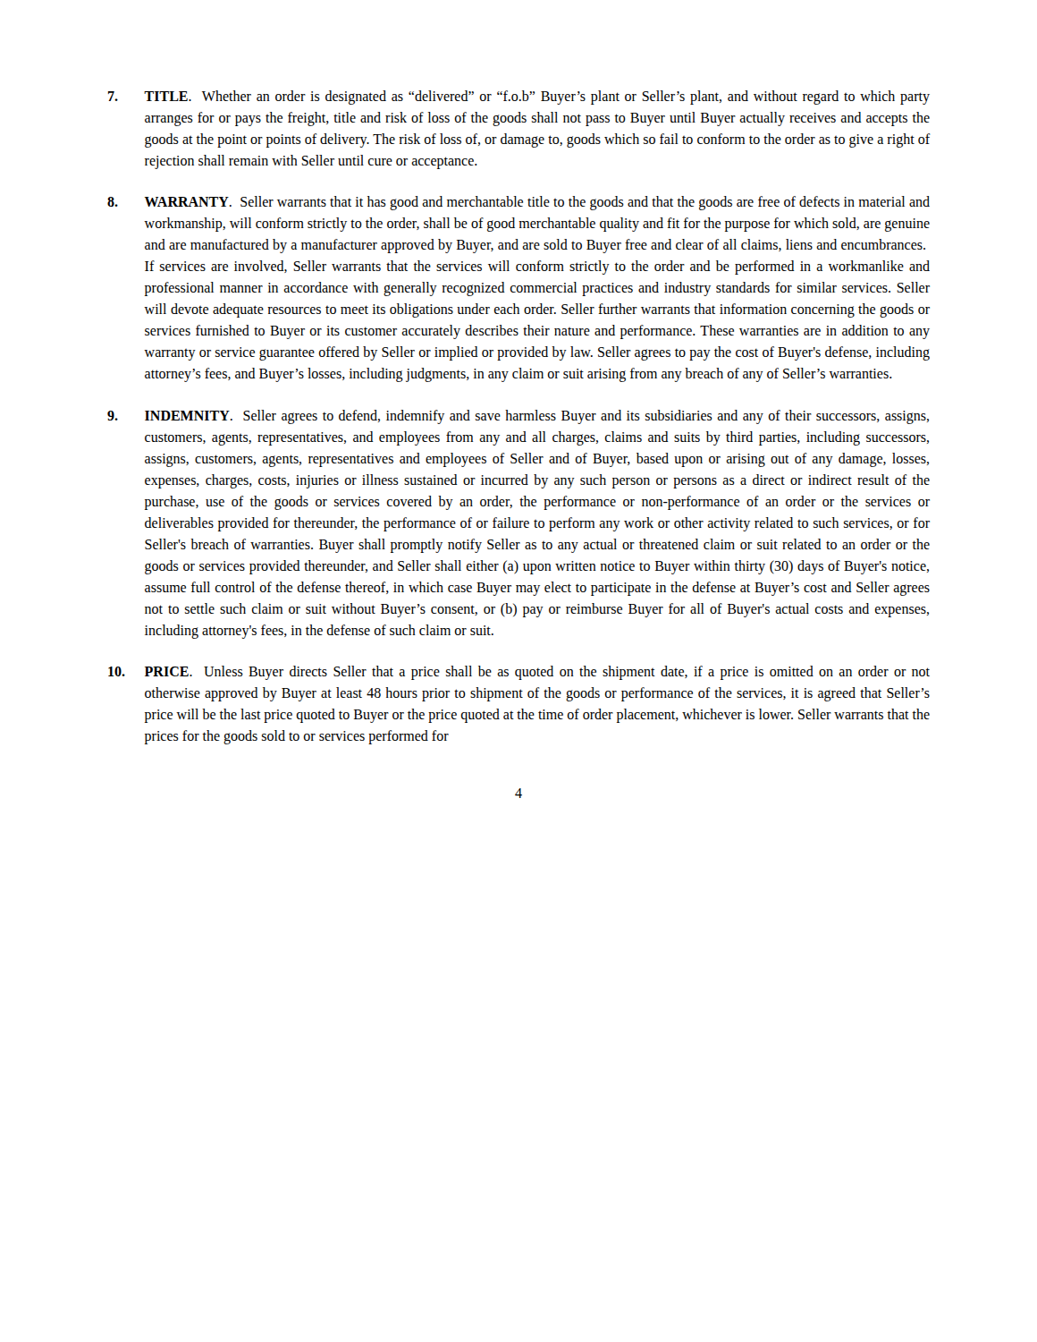7. TITLE. Whether an order is designated as “delivered” or “f.o.b” Buyer’s plant or Seller’s plant, and without regard to which party arranges for or pays the freight, title and risk of loss of the goods shall not pass to Buyer until Buyer actually receives and accepts the goods at the point or points of delivery. The risk of loss of, or damage to, goods which so fail to conform to the order as to give a right of rejection shall remain with Seller until cure or acceptance.
8. WARRANTY. Seller warrants that it has good and merchantable title to the goods and that the goods are free of defects in material and workmanship, will conform strictly to the order, shall be of good merchantable quality and fit for the purpose for which sold, are genuine and are manufactured by a manufacturer approved by Buyer, and are sold to Buyer free and clear of all claims, liens and encumbrances. If services are involved, Seller warrants that the services will conform strictly to the order and be performed in a workmanlike and professional manner in accordance with generally recognized commercial practices and industry standards for similar services. Seller will devote adequate resources to meet its obligations under each order. Seller further warrants that information concerning the goods or services furnished to Buyer or its customer accurately describes their nature and performance. These warranties are in addition to any warranty or service guarantee offered by Seller or implied or provided by law. Seller agrees to pay the cost of Buyer's defense, including attorney’s fees, and Buyer’s losses, including judgments, in any claim or suit arising from any breach of any of Seller’s warranties.
9. INDEMNITY. Seller agrees to defend, indemnify and save harmless Buyer and its subsidiaries and any of their successors, assigns, customers, agents, representatives, and employees from any and all charges, claims and suits by third parties, including successors, assigns, customers, agents, representatives and employees of Seller and of Buyer, based upon or arising out of any damage, losses, expenses, charges, costs, injuries or illness sustained or incurred by any such person or persons as a direct or indirect result of the purchase, use of the goods or services covered by an order, the performance or non-performance of an order or the services or deliverables provided for thereunder, the performance of or failure to perform any work or other activity related to such services, or for Seller's breach of warranties. Buyer shall promptly notify Seller as to any actual or threatened claim or suit related to an order or the goods or services provided thereunder, and Seller shall either (a) upon written notice to Buyer within thirty (30) days of Buyer's notice, assume full control of the defense thereof, in which case Buyer may elect to participate in the defense at Buyer’s cost and Seller agrees not to settle such claim or suit without Buyer’s consent, or (b) pay or reimburse Buyer for all of Buyer's actual costs and expenses, including attorney's fees, in the defense of such claim or suit.
10. PRICE. Unless Buyer directs Seller that a price shall be as quoted on the shipment date, if a price is omitted on an order or not otherwise approved by Buyer at least 48 hours prior to shipment of the goods or performance of the services, it is agreed that Seller’s price will be the last price quoted to Buyer or the price quoted at the time of order placement, whichever is lower. Seller warrants that the prices for the goods sold to or services performed for
4